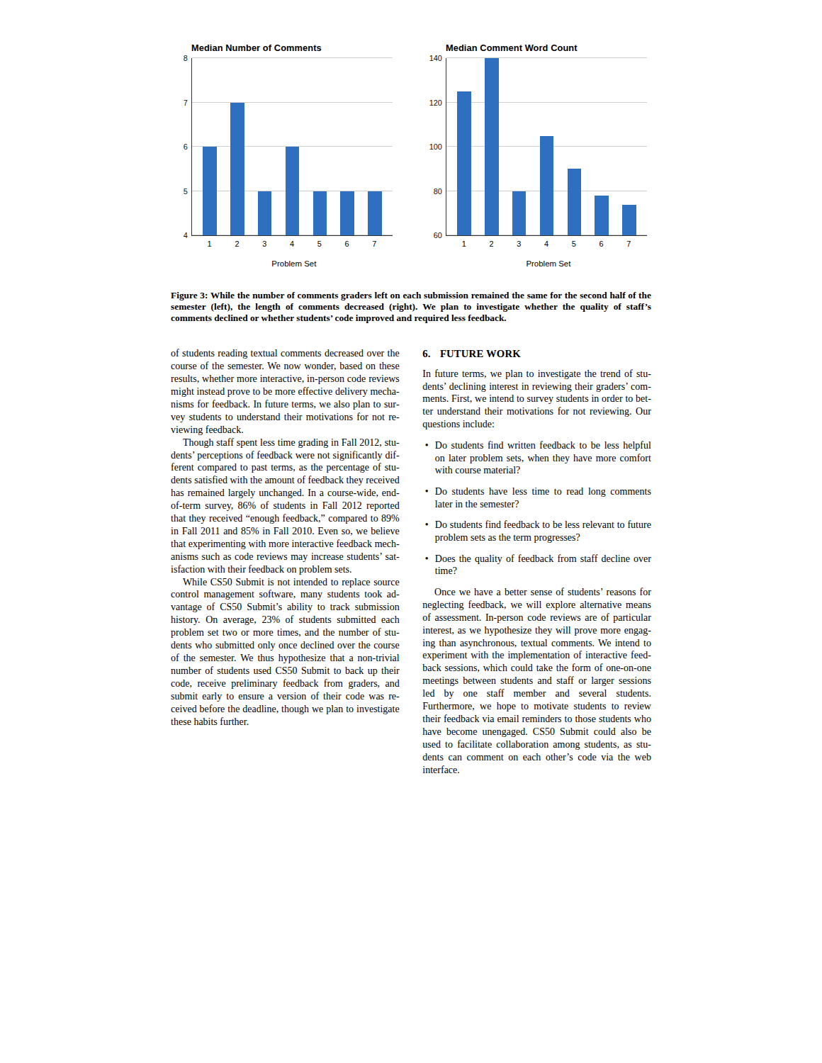Median Number of Comments
8
7
6
5
4
1234567
Problem Set
Median Comment Word Count
140
120
100
80
60
1234567
Problem Set
Figure 3: While the number of comments graders left on each submission remained the same for the second half of the semester (left), the length of comments decreased (right). We plan to investigate whether the quality of staff’s comments declined or whether students’ code improved and required less feedback.
of students reading textual comments decreased over the course of the semester. We now wonder, based on these results, whether more interactive, in-person code reviews might instead prove to be more effective delivery mechanisms for feedback. In future terms, we also plan to survey students to understand their motivations for not reviewing feedback.
Though staff spent less time grading in Fall 2012, students’ perceptions of feedback were not significantly different compared to past terms, as the percentage of students satisfied with the amount of feedback they received has remained largely unchanged. In a course-wide, end-of-term survey, 86% of students in Fall 2012 reported that they received “enough feedback,” compared to 89% in Fall 2011 and 85% in Fall 2010. Even so, we believe that experimenting with more interactive feedback mechanisms such as code reviews may increase students’ satisfaction with their feedback on problem sets.
While CS50 Submit is not intended to replace source control management software, many students took advantage of CS50 Submit’s ability to track submission history. On average, 23% of students submitted each problem set two or more times, and the number of students who submitted only once declined over the course of the semester. We thus hypothesize that a non-trivial number of students used CS50 Submit to back up their code, receive preliminary feedback from graders, and submit early to ensure a version of their code was received before the deadline, though we plan to investigate these habits further.
6. FUTURE WORK
In future terms, we plan to investigate the trend of students’ declining interest in reviewing their graders’ comments. First, we intend to survey students in order to better understand their motivations for not reviewing. Our questions include:
Do students find written feedback to be less helpful on later problem sets, when they have more comfort with course material?
Do students have less time to read long comments later in the semester?
Do students find feedback to be less relevant to future problem sets as the term progresses?
Does the quality of feedback from staff decline over time?
Once we have a better sense of students’ reasons for neglecting feedback, we will explore alternative means of assessment. In-person code reviews are of particular interest, as we hypothesize they will prove more engaging than asynchronous, textual comments. We intend to experiment with the implementation of interactive feedback sessions, which could take the form of one-on-one meetings between students and staff or larger sessions led by one staff member and several students. Furthermore, we hope to motivate students to review their feedback via email reminders to those students who have become unengaged. CS50 Submit could also be used to facilitate collaboration among students, as students can comment on each other’s code via the web interface.